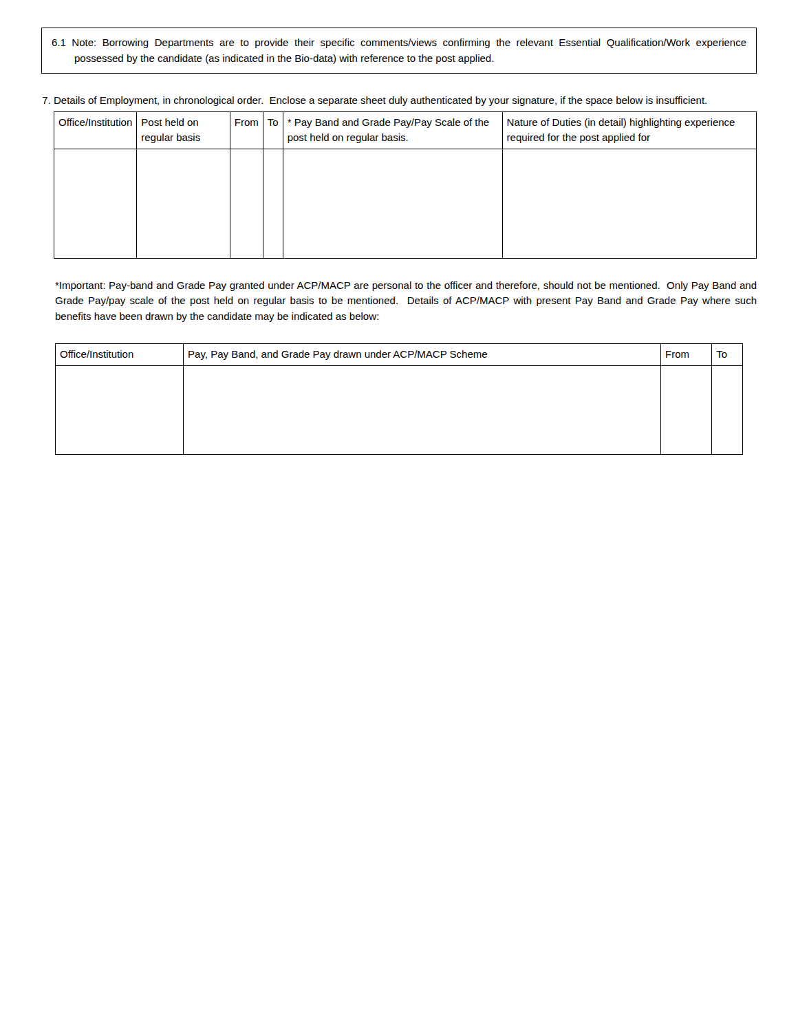6.1 Note: Borrowing Departments are to provide their specific comments/views confirming the relevant Essential Qualification/Work experience possessed by the candidate (as indicated in the Bio-data) with reference to the post applied.
Details of Employment, in chronological order. Enclose a separate sheet duly authenticated by your signature, if the space below is insufficient.
| Office/Institution | Post held on regular basis | From | To | * Pay Band and Grade Pay/Pay Scale of the post held on regular basis. | Nature of Duties (in detail) highlighting experience required for the post applied for |
| --- | --- | --- | --- | --- | --- |
*Important: Pay-band and Grade Pay granted under ACP/MACP are personal to the officer and therefore, should not be mentioned. Only Pay Band and Grade Pay/pay scale of the post held on regular basis to be mentioned. Details of ACP/MACP with present Pay Band and Grade Pay where such benefits have been drawn by the candidate may be indicated as below:
| Office/Institution | Pay, Pay Band, and Grade Pay drawn under ACP/MACP Scheme | From | To |
| --- | --- | --- | --- |